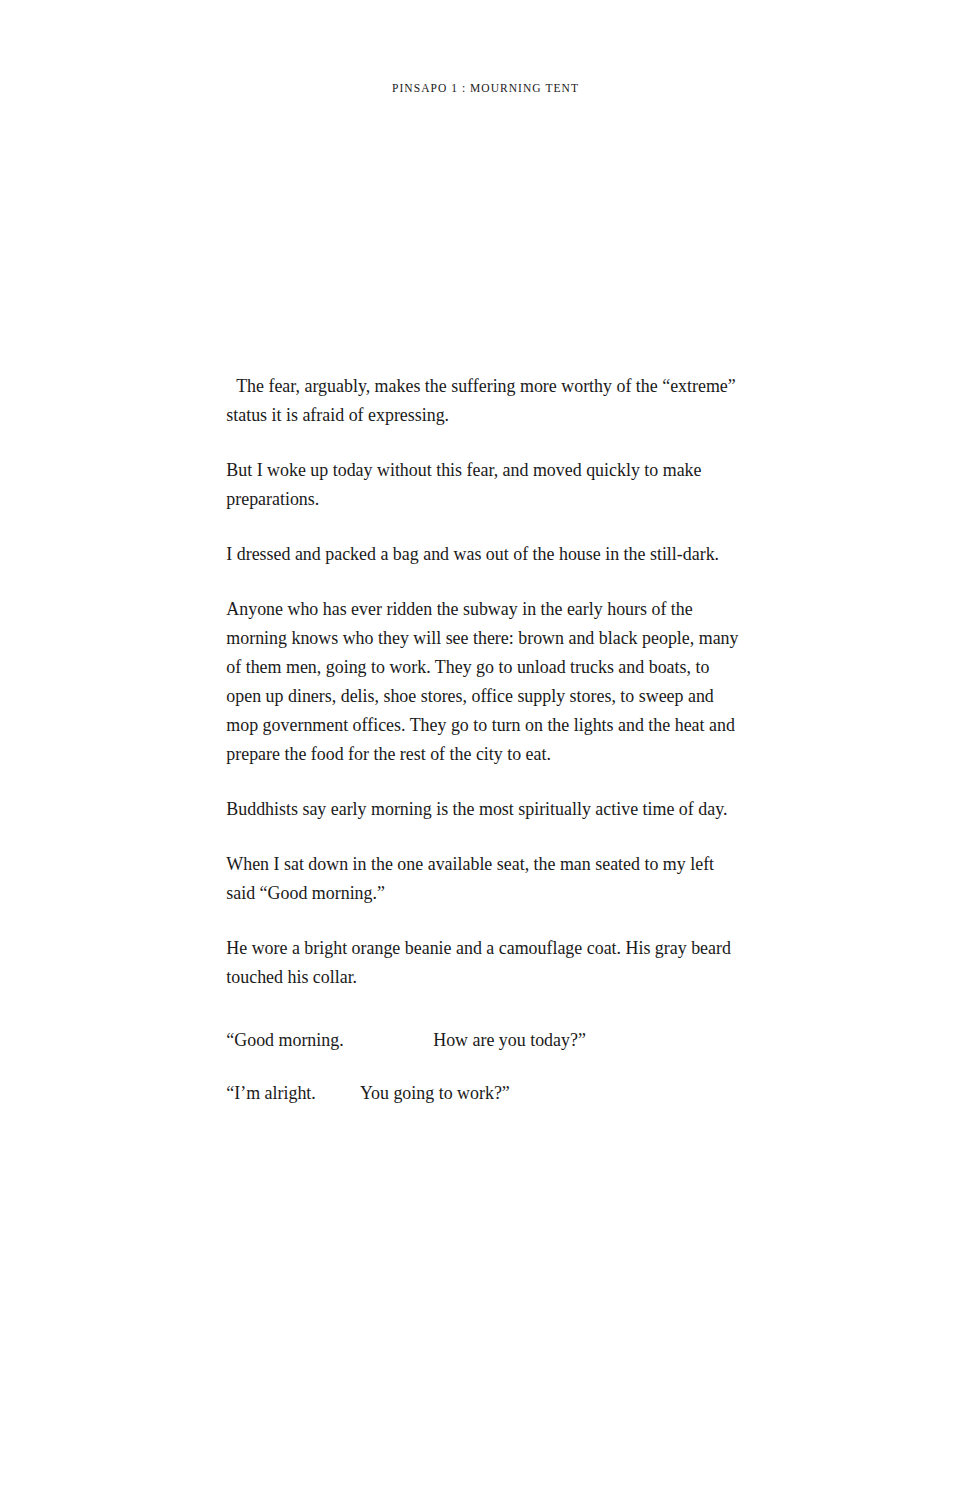Pinsapo 1 : Mourning Tent
The fear, arguably, makes the suffering more worthy of the “extreme” status it is afraid of expressing.
But I woke up today without this fear, and moved quickly to make preparations.
I dressed and packed a bag and was out of the house in the still-dark.
Anyone who has ever ridden the subway in the early hours of the morning knows who they will see there: brown and black people, many of them men, going to work. They go to unload trucks and boats, to open up diners, delis, shoe stores, office supply stores, to sweep and mop government offices. They go to turn on the lights and the heat and prepare the food for the rest of the city to eat.
Buddhists say early morning is the most spiritually active time of day.
When I sat down in the one available seat, the man seated to my left said “Good morning.”
He wore a bright orange beanie and a camouflage coat. His gray beard touched his collar.
“Good morning. How are you today?”
“I’m alright. You going to work?”